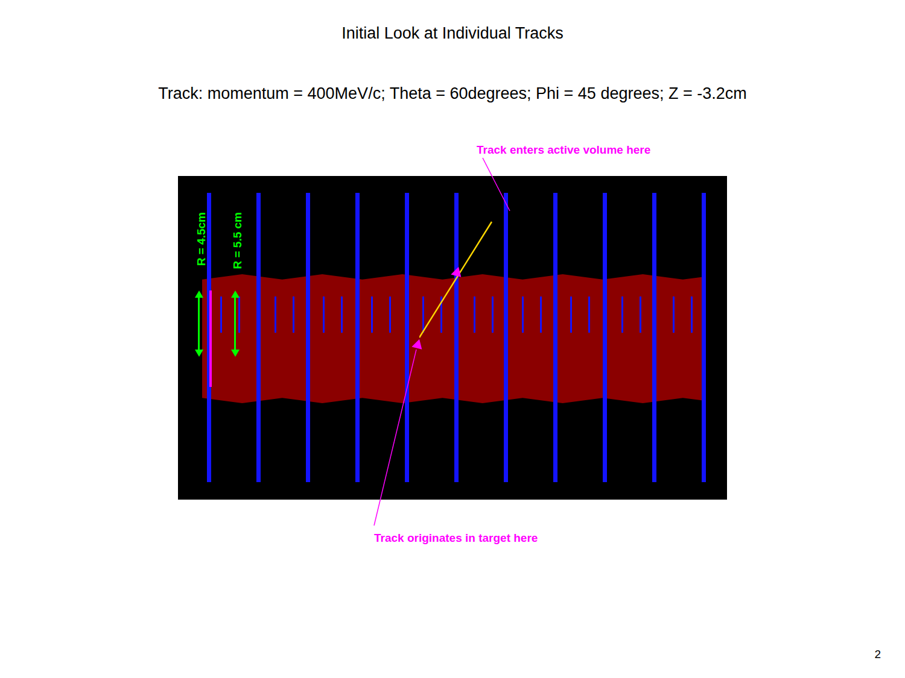Initial Look at Individual Tracks
Track: momentum = 400MeV/c; Theta = 60degrees; Phi = 45 degrees; Z = -3.2cm
R = 4.5cm
R = 5.5 cm
Track enters active volume here
Track originates in target here
2